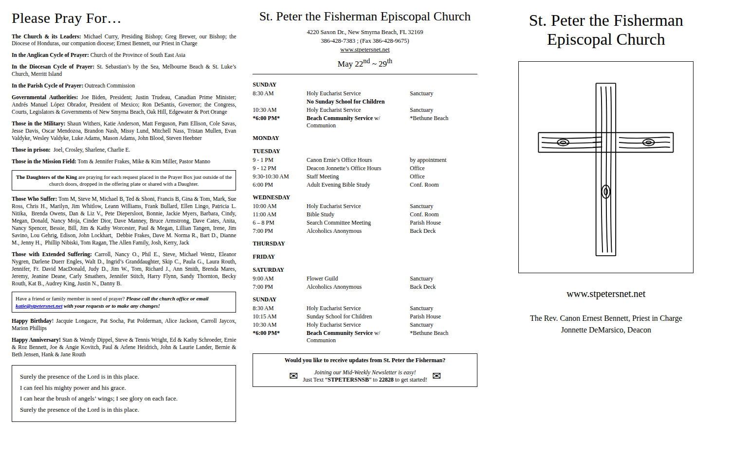Please Pray For…
The Church & its Leaders: Michael Curry, Presiding Bishop; Greg Brewer, our Bishop; the Diocese of Honduras, our companion diocese; Ernest Bennett, our Priest in Charge
In the Anglican Cycle of Prayer: Church of the Province of South East Asia
In the Diocesan Cycle of Prayer: St. Sebastian’s by the Sea, Melbourne Beach & St. Luke’s Church, Merritt Island
In the Parish Cycle of Prayer: Outreach Commission
Governmental Authorities: Joe Biden, President; Justin Trudeau, Canadian Prime Minister; Andrés Manuel López Obrador, President of Mexico; Ron DeSantis, Governor; the Congress, Courts, Legislators & Governments of New Smyrna Beach, Oak Hill, Edgewater & Port Orange
Those in the Military: Shaun Withers, Katie Anderson, Matt Ferguson, Pam Ellison, Cole Savas, Jesse Davis, Oscar Mendozoa, Brandon Nash, Missy Lund, Mitchell Nass, Tristan Mullen, Evan Valdyke, Wesley Valdyke, Luke Adams, Mason Adams, John Blood, Steven Heebner
Those in prison: Joel, Crosley, Sharlene, Charlie E.
Those in the Mission Field: Tom & Jennifer Frakes, Mike & Kim Miller, Pastor Manno
The Daughters of the King are praying for each request placed in the Prayer Box just outside of the church doors, dropped in the offering plate or shared with a Daughter.
Those Who Suffer: Tom M, Steve M, Michael B, Ted & Shoni, Francis B, Gina & Tom, Mark, Sue Ross, Chris H., Marilyn, Jim Whitlow, Leann Williams, Frank Bullard, Ellen Lingo, Patricia L. Nitika, Brenda Owens, Dan & Liz V., Pete Diepersloot, Bonnie, Jackie Myers, Barbara, Cindy, Megan, Donald, Nancy Moja, Cinder Dior, Dave Manney, Bruce Armstrong, Dave Cates, Anita, Nancy Spencer, Bessie, Bill, Jim & Kathy Worcester, Paul & Megan, Lillian Tangen, Irene, Jim Savino, Lou Gehrig, Edison, John Lockhart, Debbie Frakes, Dave M. Norma R., Bart D., Dianne M., Jenny H., Phillip Nibiski, Tom Ragan, The Allen Family, Josh, Kerry, Jack
Those with Extended Suffering: Carroll, Nancy O., Phil E., Steve, Michael Wentz, Eleanor Nygren, Darlene Duerr Engles, Walt D., Ingrid’s Granddaughter, Skip C., Paula G., Laura Routh, Jennifer, Fr. David MacDonald, Judy D., Jim W., Tom, Richard J., Ann Smith, Brenda Mares, Jeremy, Jeanine Deane, Carly Smathers, Jennifer Stitch, Harry Flynn, Sandy Thornton, Becky Routh, Kat B., Audrey King, Justin N., Danny B.
Have a friend or family member in need of prayer? Please call the church office or email katie@stpetersnet.net with your requests or to make any changes!
Happy Birthday! Jacquie Longacre, Pat Socha, Pat Polderman, Alice Jackson, Carroll Jaycox, Marion Phillips
Happy Anniversary! Stan & Wendy Dippel, Steve & Tennis Wright, Ed & Kathy Schroeder, Ernie & Roz Bennett, Joe & Angie Kovitch, Paul & Arlene Heidrich, John & Laurie Lander, Bernie & Beth Jensen, Hank & Jane Routh
Surely the presence of the Lord is in this place.
I can feel his mighty power and his grace.
I can hear the brush of angels’ wings; I see glory on each face.
Surely the presence of the Lord is in this place.
St. Peter the Fisherman Episcopal Church
4220 Saxon Dr., New Smyrna Beach, FL 32169
386-428-7383 ; (Fax 386-428-9675)
www.stpetersnet.net
May 22nd ~ 29th
| SUNDAY |
| 8:30 AM | Holy Eucharist Service | Sanctuary |
| | No Sunday School for Children | |
| 10:30 AM | Holy Eucharist Service | Sanctuary |
| *6:00 PM* | Beach Community Service w/ Communion | *Bethune Beach |
| MONDAY |
| TUESDAY |
| 9 - 1 PM | Canon Ernie’s Office Hours | by appointment |
| 9 - 12 PM | Deacon Jonnette’s Office Hours | Office |
| 9:30-10:30 AM | Staff Meeting | Office |
| 6:00 PM | Adult Evening Bible Study | Conf. Room |
| WEDNESDAY |
| 10:00 AM | Holy Eucharist Service | Sanctuary |
| 11:00 AM | Bible Study | Conf. Room |
| 6 – 8 PM | Search Committee Meeting | Parish House |
| 7:00 PM | Alcoholics Anonymous | Back Deck |
| THURSDAY |
| FRIDAY |
| SATURDAY |
| 9:00 AM | Flower Guild | Sanctuary |
| 7:00 PM | Alcoholics Anonymous | Back Deck |
| SUNDAY |
| 8:30 AM | Holy Eucharist Service | Sanctuary |
| 10:15 AM | Sunday School for Children | Parish House |
| 10:30 AM | Holy Eucharist Service | Sanctuary |
| *6:00 PM* | Beach Community Service w/ Communion | *Bethune Beach |
Would you like to receive updates from St. Peter the Fisherman?
✉
Joining our Mid-Weekly Newsletter is easy!
Just Text “STPETERSNSB” to 22828 to get started!
✉
St. Peter the Fisherman
Episcopal Church
www.stpetersnet.net
The Rev. Canon Ernest Bennett, Priest in Charge
Jonnette DeMarsico, Deacon